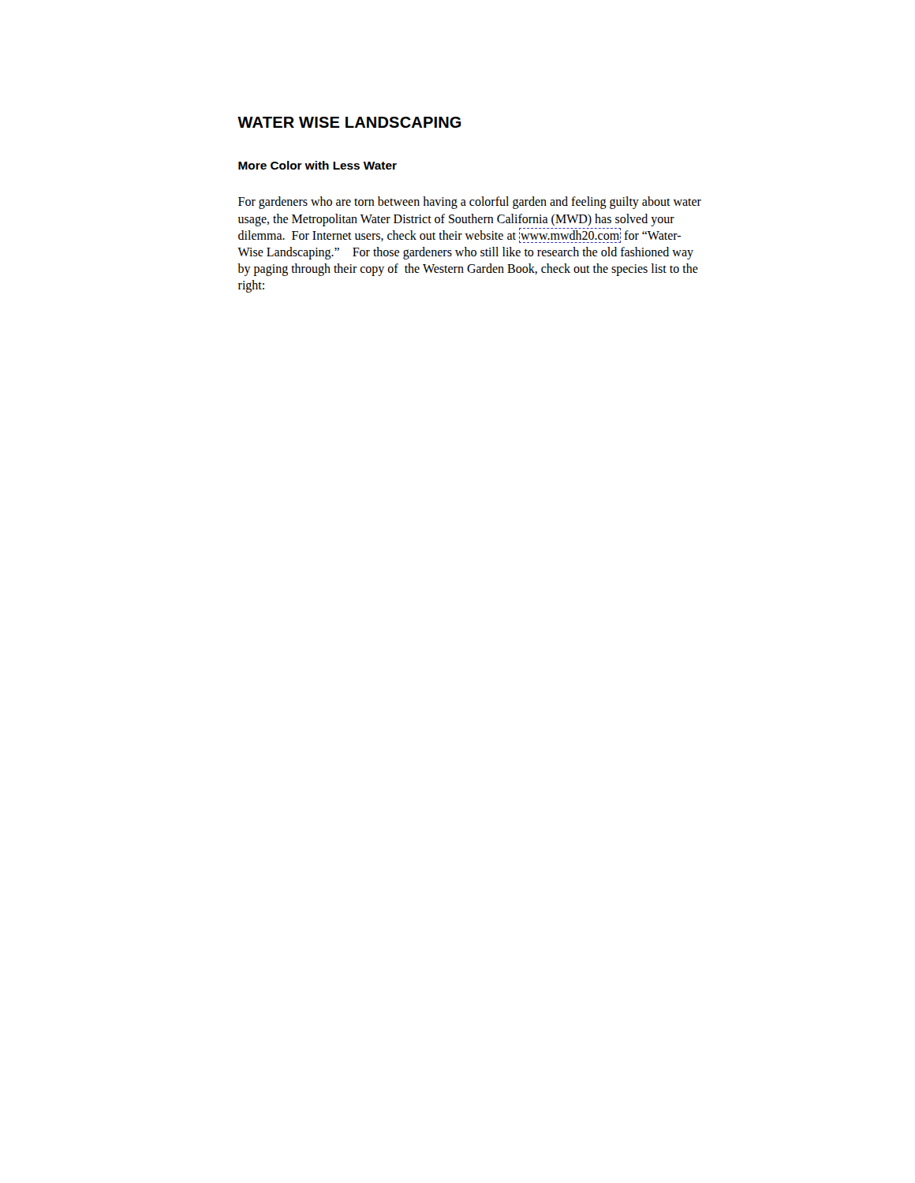WATER WISE LANDSCAPING
More Color with Less Water
For gardeners who are torn between having a colorful garden and feeling guilty about water usage, the Metropolitan Water District of Southern California (MWD) has solved your dilemma. For Internet users, check out their website at www.mwdh20.com for “Water-Wise Landscaping.” For those gardeners who still like to research the old fashioned way by paging through their copy of the Western Garden Book, check out the species list to the right: